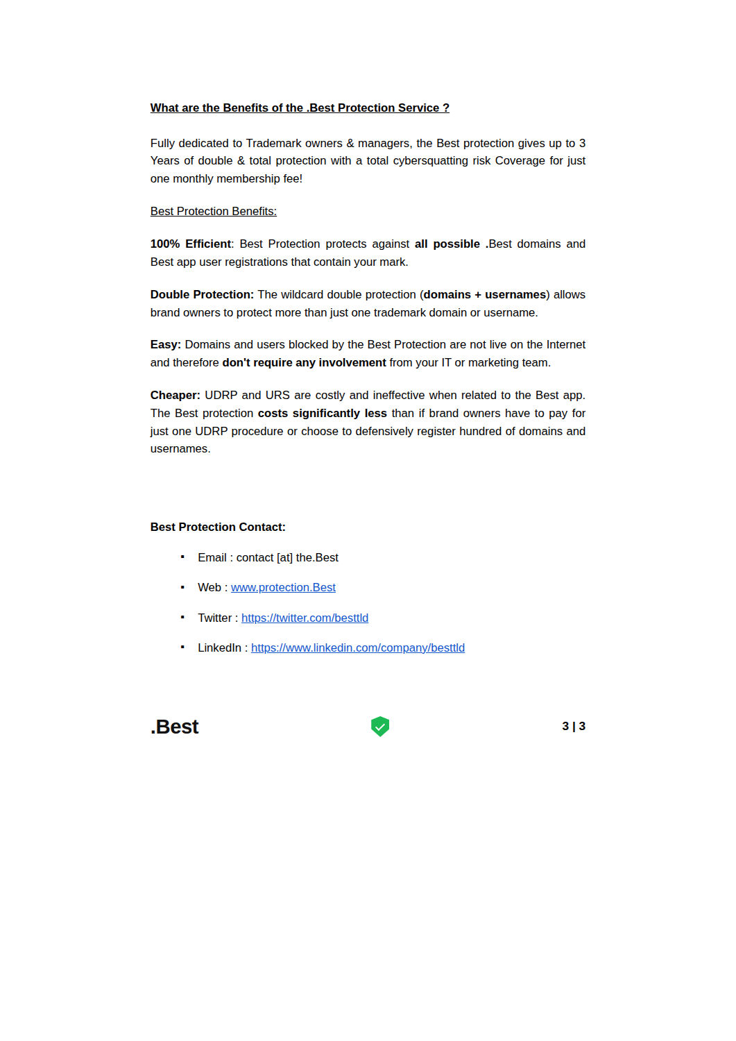What are the Benefits of the .Best Protection Service ?
Fully dedicated to Trademark owners & managers, the Best protection gives up to 3 Years of double & total protection with a total cybersquatting risk Coverage for just one monthly membership fee!
Best Protection Benefits:
100% Efficient: Best Protection protects against all possible . Best domains and Best app user registrations that contain your mark.
Double Protection: The wildcard double protection (domains + usernames) allows brand owners to protect more than just one trademark domain or username.
Easy: Domains and users blocked by the Best Protection are not live on the Internet and therefore don't require any involvement from your IT or marketing team.
Cheaper: UDRP and URS are costly and ineffective when related to the Best app. The Best protection costs significantly less than if brand owners have to pay for just one UDRP procedure or choose to defensively register hundred of domains and usernames.
Best Protection Contact:
Email : contact [at] the.Best
Web : www.protection.Best
Twitter : https://twitter.com/besttld
LinkedIn : https://www.linkedin.com/company/besttld
. Best
3 | 3